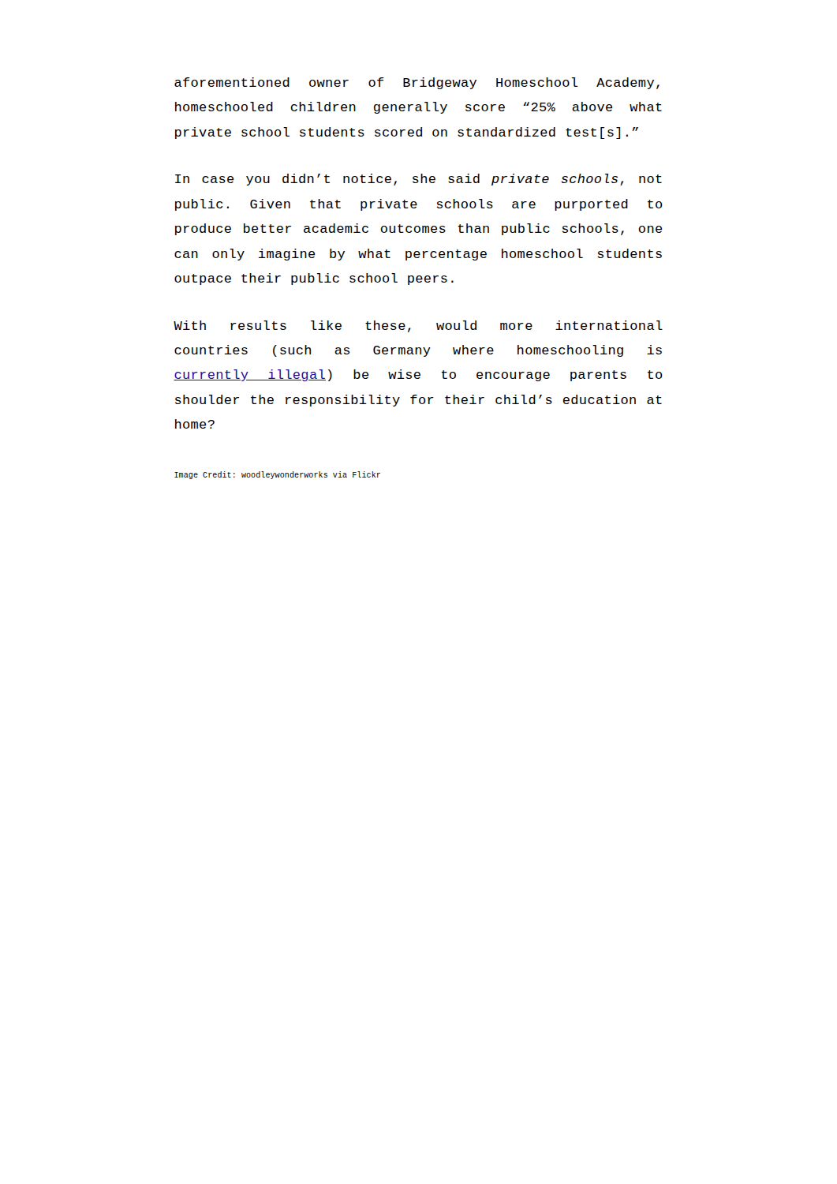aforementioned owner of Bridgeway Homeschool Academy, homeschooled children generally score “25% above what private school students scored on standardized test[s].”
In case you didn’t notice, she said private schools, not public. Given that private schools are purported to produce better academic outcomes than public schools, one can only imagine by what percentage homeschool students outpace their public school peers.
With results like these, would more international countries (such as Germany where homeschooling is currently illegal) be wise to encourage parents to shoulder the responsibility for their child’s education at home?
Image Credit: woodleywonderworks via Flickr